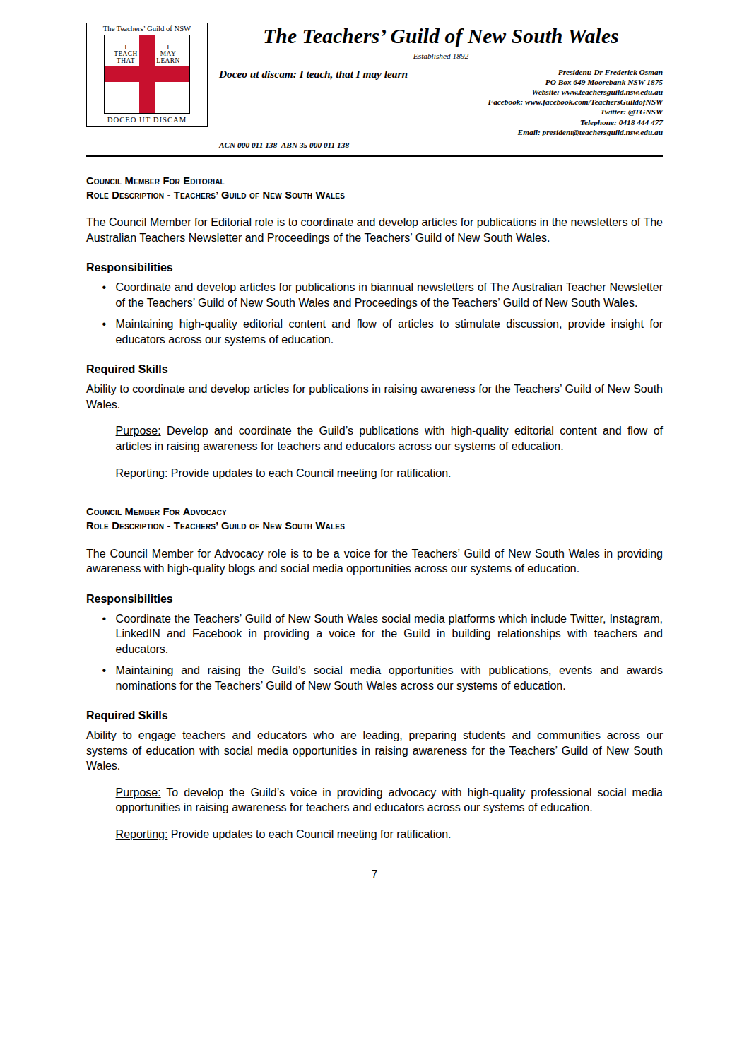The Teachers’ Guild of NSW
I
TEACH
THAT I
MAY
LEARN
DOCEO UT DISCAM
The Teachers’ Guild of New South Wales
Established 1892
Doceo ut discam: I teach, that I may learn
President: Dr Frederick Osman
PO Box 649 Moorebank NSW 1875
Website: www.teachersguild.nsw.edu.au
Facebook: www.facebook.com/TeachersGuildofNSW
Twitter: @TGNSW
Telephone: 0418 444 477
Email: president@teachersguild.nsw.edu.au
ACN 000 011 138 ABN 35 000 011 138
Council Member For Editorial
Role Description - Teachers’ Guild of New South Wales
The Council Member for Editorial role is to coordinate and develop articles for publications in the newsletters of The Australian Teachers Newsletter and Proceedings of the Teachers’ Guild of New South Wales.
Responsibilities
Coordinate and develop articles for publications in biannual newsletters of The Australian Teacher Newsletter of the Teachers’ Guild of New South Wales and Proceedings of the Teachers’ Guild of New South Wales.
Maintaining high-quality editorial content and flow of articles to stimulate discussion, provide insight for educators across our systems of education.
Required Skills
Ability to coordinate and develop articles for publications in raising awareness for the Teachers’ Guild of New South Wales.
Purpose: Develop and coordinate the Guild’s publications with high-quality editorial content and flow of articles in raising awareness for teachers and educators across our systems of education.
Reporting: Provide updates to each Council meeting for ratification.
Council Member For Advocacy
Role Description - Teachers’ Guild of New South Wales
The Council Member for Advocacy role is to be a voice for the Teachers’ Guild of New South Wales in providing awareness with high-quality blogs and social media opportunities across our systems of education.
Responsibilities
Coordinate the Teachers’ Guild of New South Wales social media platforms which include Twitter, Instagram, LinkedIN and Facebook in providing a voice for the Guild in building relationships with teachers and educators.
Maintaining and raising the Guild’s social media opportunities with publications, events and awards nominations for the Teachers’ Guild of New South Wales across our systems of education.
Required Skills
Ability to engage teachers and educators who are leading, preparing students and communities across our systems of education with social media opportunities in raising awareness for the Teachers’ Guild of New South Wales.
Purpose: To develop the Guild’s voice in providing advocacy with high-quality professional social media opportunities in raising awareness for teachers and educators across our systems of education.
Reporting: Provide updates to each Council meeting for ratification.
7